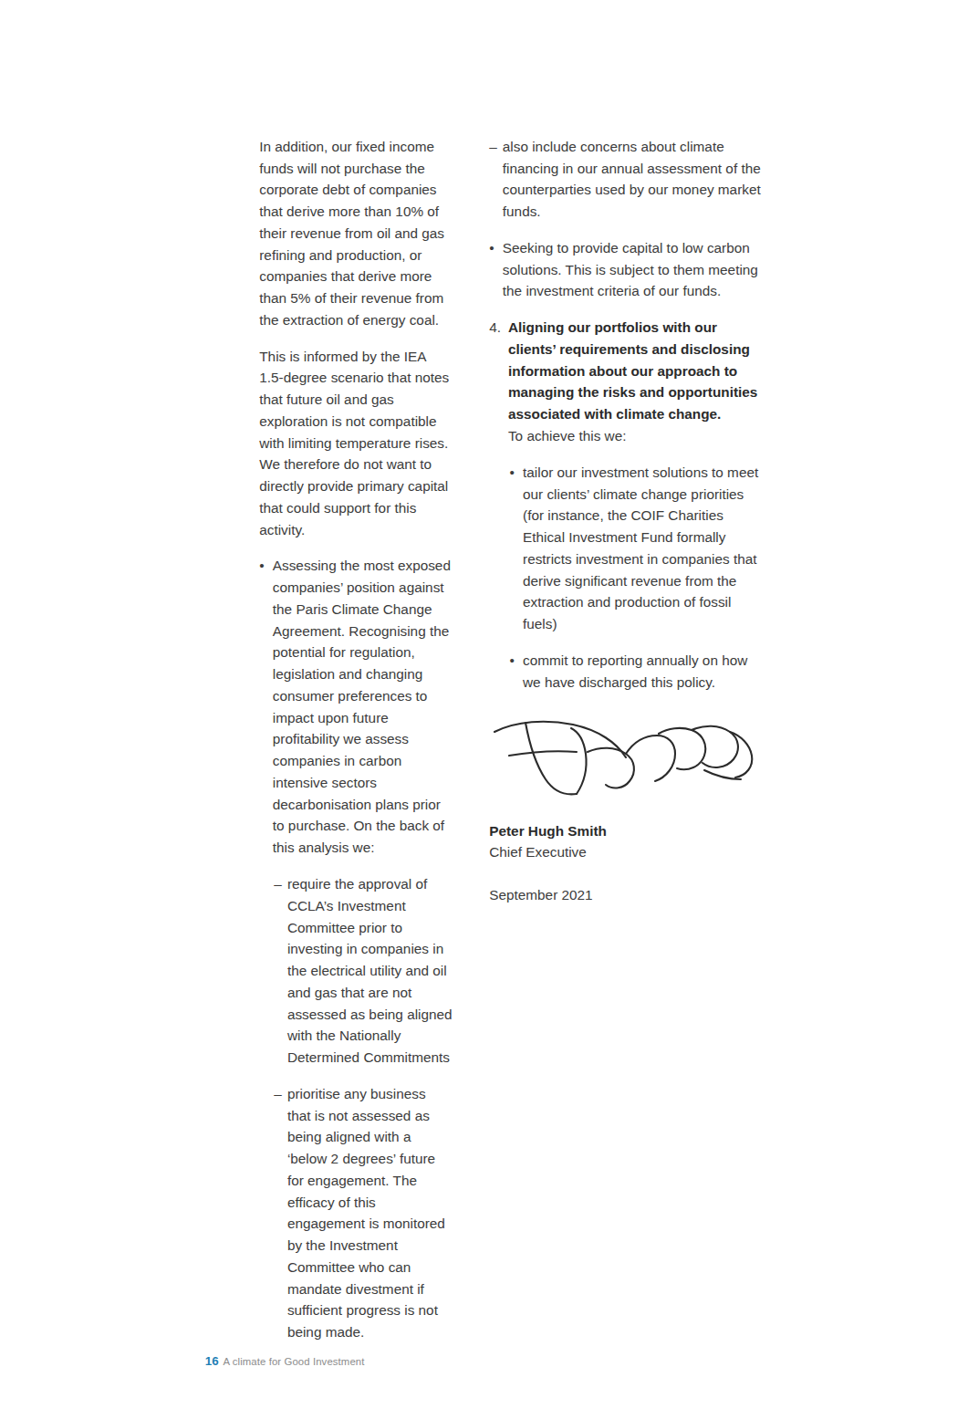In addition, our fixed income funds will not purchase the corporate debt of companies that derive more than 10% of their revenue from oil and gas refining and production, or companies that derive more than 5% of their revenue from the extraction of energy coal.
This is informed by the IEA 1.5-degree scenario that notes that future oil and gas exploration is not compatible with limiting temperature rises. We therefore do not want to directly provide primary capital that could support for this activity.
Assessing the most exposed companies’ position against the Paris Climate Change Agreement. Recognising the potential for regulation, legislation and changing consumer preferences to impact upon future profitability we assess companies in carbon intensive sectors decarbonisation plans prior to purchase. On the back of this analysis we:
require the approval of CCLA’s Investment Committee prior to investing in companies in the electrical utility and oil and gas that are not assessed as being aligned with the Nationally Determined Commitments
prioritise any business that is not assessed as being aligned with a ‘below 2 degrees’ future for engagement. The efficacy of this engagement is monitored by the Investment Committee who can mandate divestment if sufficient progress is not being made.
also include concerns about climate financing in our annual assessment of the counterparties used by our money market funds.
Seeking to provide capital to low carbon solutions. This is subject to them meeting the investment criteria of our funds.
Aligning our portfolios with our clients’ requirements and disclosing information about our approach to managing the risks and opportunities associated with climate change.
To achieve this we:
tailor our investment solutions to meet our clients’ climate change priorities (for instance, the COIF Charities Ethical Investment Fund formally restricts investment in companies that derive significant revenue from the extraction and production of fossil fuels)
commit to reporting annually on how we have discharged this policy.
Peter Hugh Smith
Chief Executive
September 2021
16 A climate for Good Investment